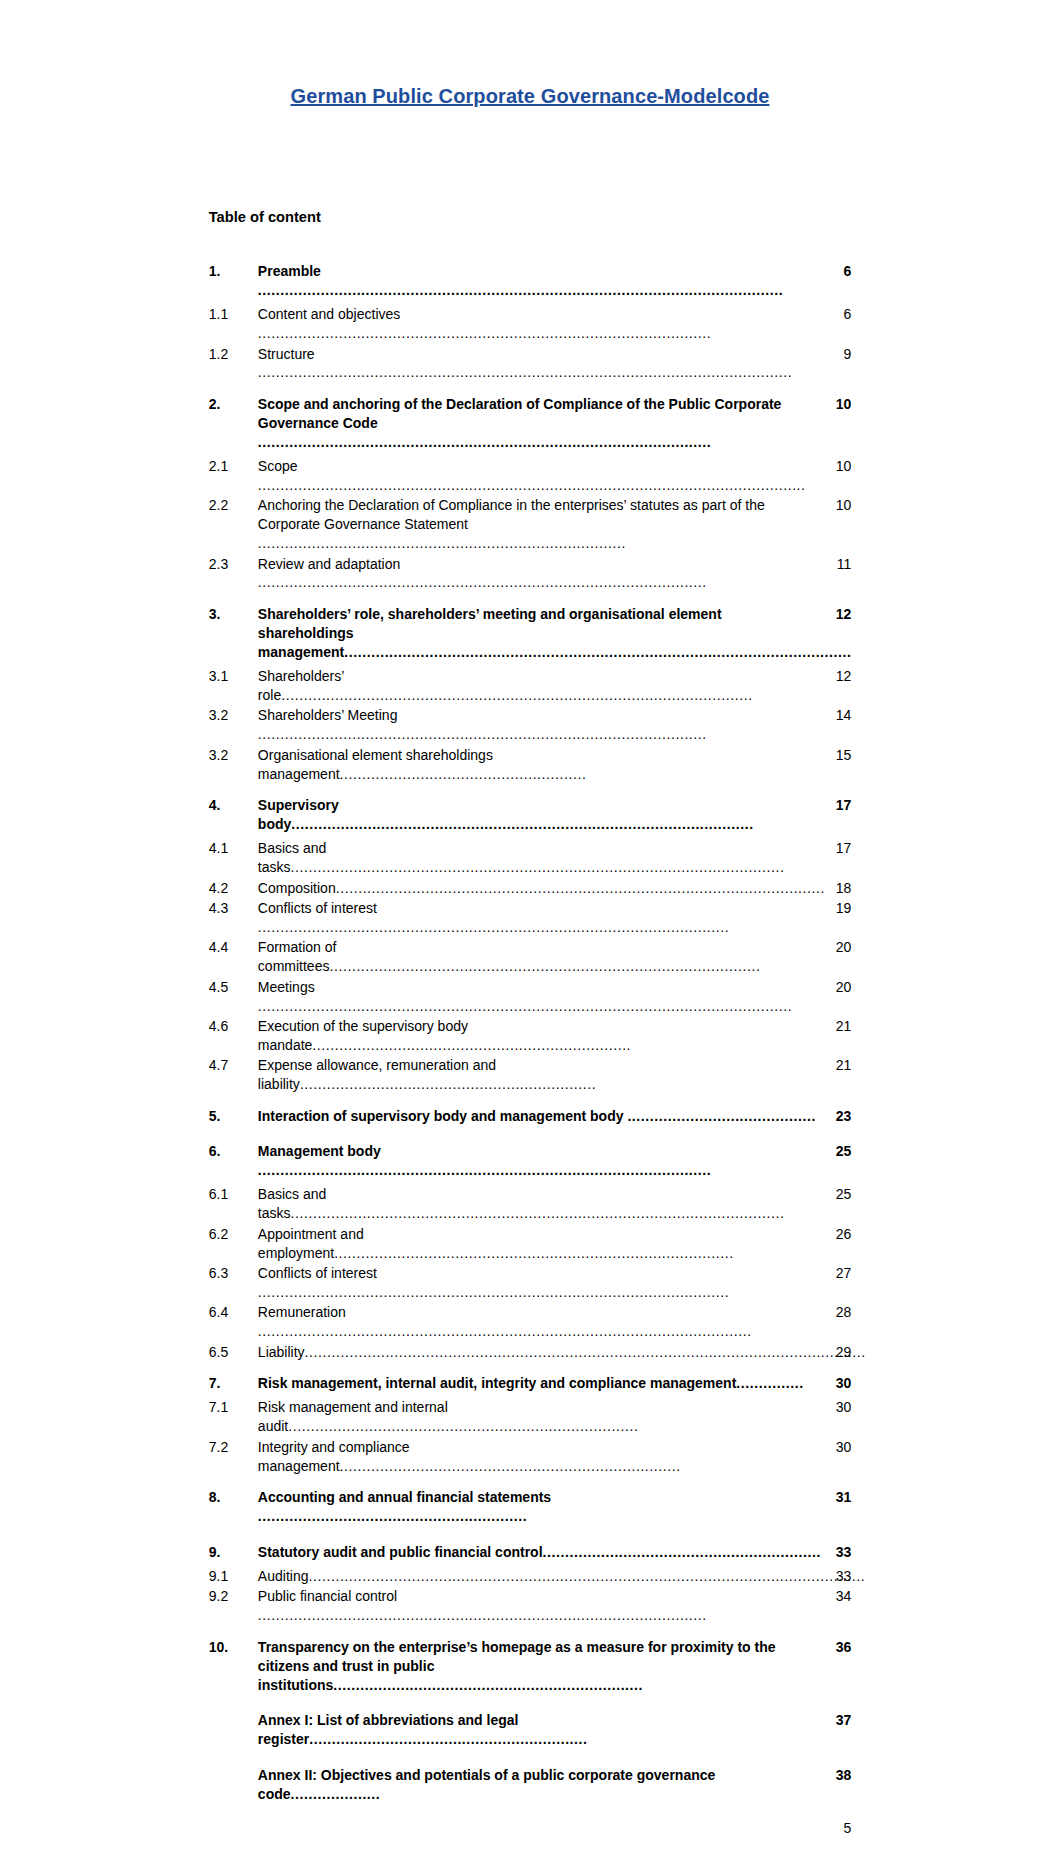German Public Corporate Governance-Modelcode
Table of content
| 1. | Preamble ..................................................................................................................... | 6 |
| 1.1 | Content and objectives ..................................................................................................... | 6 |
| 1.2 | Structure ....................................................................................................................... | 9 |
| 2. | Scope and anchoring of the Declaration of Compliance of the Public Corporate Governance Code ..................................................................................................... | 10 |
| 2.1 | Scope .......................................................................................................................... | 10 |
| 2.2 | Anchoring the Declaration of Compliance in the enterprises’ statutes as part of the Corporate Governance Statement .................................................................................. | 10 |
| 2.3 | Review and adaptation .................................................................................................... | 11 |
| 3. | Shareholders’ role, shareholders’ meeting and organisational element shareholdings management ................................................................................................................. | 12 |
| 3.1 | Shareholders’ role ......................................................................................................... | 12 |
| 3.2 | Shareholders’ Meeting .................................................................................................... | 14 |
| 3.2 | Organisational element shareholdings management ....................................................... | 15 |
| 4. | Supervisory body ....................................................................................................... | 17 |
| 4.1 | Basics and tasks .............................................................................................................. | 17 |
| 4.2 | Composition ............................................................................................................. | 18 |
| 4.3 | Conflicts of interest ......................................................................................................... | 19 |
| 4.4 | Formation of committees ................................................................................................ | 20 |
| 4.5 | Meetings ....................................................................................................................... | 20 |
| 4.6 | Execution of the supervisory body mandate ....................................................................... | 21 |
| 4.7 | Expense allowance, remuneration and liability .................................................................. | 21 |
| 5. | Interaction of supervisory body and management body .......................................... | 23 |
| 6. | Management body ..................................................................................................... | 25 |
| 6.1 | Basics and tasks .............................................................................................................. | 25 |
| 6.2 | Appointment and employment ......................................................................................... | 26 |
| 6.3 | Conflicts of interest ......................................................................................................... | 27 |
| 6.4 | Remuneration .............................................................................................................. | 28 |
| 6.5 | Liability ............................................................................................................................. | 29 |
| 7. | Risk management, internal audit, integrity and compliance management ............... | 30 |
| 7.1 | Risk management and internal audit .............................................................................. | 30 |
| 7.2 | Integrity and compliance management ............................................................................ | 30 |
| 8. | Accounting and annual financial statements ............................................................ | 31 |
| 9. | Statutory audit and public financial control .............................................................. | 33 |
| 9.1 | Auditing ............................................................................................................................ | 33 |
| 9.2 | Public financial control .................................................................................................... | 34 |
| 10. | Transparency on the enterprise’s homepage as a measure for proximity to the citizens and trust in public institutions ..................................................................... | 36 |
| | Annex I: List of abbreviations and legal register .............................................................. | 37 |
| | Annex II: Objectives and potentials of a public corporate governance code .................... | 38 |
5